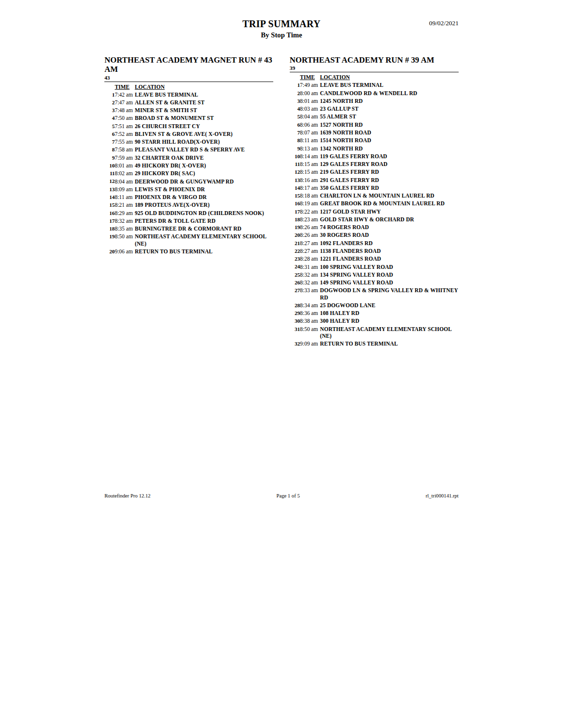09/02/2021
TRIP SUMMARY
By Stop Time
NORTHEAST ACADEMY MAGNET RUN # 43 AM
43
| | TIME | LOCATION |
| --- | --- | --- |
| 1 | 7:42 am | LEAVE BUS TERMINAL |
| 2 | 7:47 am | ALLEN ST & GRANITE ST |
| 3 | 7:48 am | MINER ST & SMITH ST |
| 4 | 7:50 am | BROAD ST & MONUMENT ST |
| 5 | 7:51 am | 26 CHURCH STREET CY |
| 6 | 7:52 am | BLIVEN ST & GROVE AVE( X-OVER) |
| 7 | 7:55 am | 90 STARR HILL ROAD(X-OVER) |
| 8 | 7:58 am | PLEASANT VALLEY RD S & SPERRY AVE |
| 9 | 7:59 am | 32 CHARTER OAK DRIVE |
| 10 | 8:01 am | 49 HICKORY DR( X-OVER) |
| 11 | 8:02 am | 29 HICKORY DR( SAC) |
| 12 | 8:04 am | DEERWOOD DR & GUNGYWAMP RD |
| 13 | 8:09 am | LEWIS ST & PHOENIX DR |
| 14 | 8:11 am | PHOENIX DR & VIRGO DR |
| 15 | 8:21 am | 189 PROTEUS AVE(X-OVER) |
| 16 | 8:29 am | 925 OLD BUDDINGTON RD (CHILDRENS NOOK) |
| 17 | 8:32 am | PETERS DR & TOLL GATE RD |
| 18 | 8:35 am | BURNINGTREE DR & CORMORANT RD |
| 19 | 8:50 am | NORTHEAST ACADEMY ELEMENTARY SCHOOL (NE) |
| 20 | 9:06 am | RETURN TO BUS TERMINAL |
NORTHEAST ACADEMY RUN # 39 AM
39
| | TIME | LOCATION |
| --- | --- | --- |
| 1 | 7:49 am | LEAVE BUS TERMINAL |
| 2 | 8:00 am | CANDLEWOOD RD & WENDELL RD |
| 3 | 8:01 am | 1245 NORTH RD |
| 4 | 8:03 am | 23 GALLUP ST |
| 5 | 8:04 am | 55 ALMER ST |
| 6 | 8:06 am | 1527 NORTH RD |
| 7 | 8:07 am | 1639 NORTH ROAD |
| 8 | 8:11 am | 1514 NORTH ROAD |
| 9 | 8:13 am | 1342 NORTH RD |
| 10 | 8:14 am | 119 GALES FERRY ROAD |
| 11 | 8:15 am | 129 GALES FERRY ROAD |
| 12 | 8:15 am | 219 GALES FERRY RD |
| 13 | 8:16 am | 291 GALES FERRY RD |
| 14 | 8:17 am | 350 GALES FERRY RD |
| 15 | 8:18 am | CHARLTON LN & MOUNTAIN LAUREL RD |
| 16 | 8:19 am | GREAT BROOK RD & MOUNTAIN LAUREL RD |
| 17 | 8:22 am | 1217 GOLD STAR HWY |
| 18 | 8:23 am | GOLD STAR HWY & ORCHARD DR |
| 19 | 8:26 am | 74 ROGERS ROAD |
| 20 | 8:26 am | 30 ROGERS ROAD |
| 21 | 8:27 am | 1092 FLANDERS RD |
| 22 | 8:27 am | 1138 FLANDERS ROAD |
| 23 | 8:28 am | 1221 FLANDERS ROAD |
| 24 | 8:31 am | 100 SPRING VALLEY ROAD |
| 25 | 8:32 am | 134 SPRING VALLEY ROAD |
| 26 | 8:32 am | 149 SPRING VALLEY ROAD |
| 27 | 8:33 am | DOGWOOD LN & SPRING VALLEY RD & WHITNEY RD |
| 28 | 8:34 am | 25 DOGWOOD LANE |
| 29 | 8:36 am | 108 HALEY RD |
| 30 | 8:38 am | 300 HALEY RD |
| 31 | 8:50 am | NORTHEAST ACADEMY ELEMENTARY SCHOOL (NE) |
| 32 | 9:09 am | RETURN TO BUS TERMINAL |
Routefinder Pro 12.12
Page 1 of 5
rl_tri000141.rpt